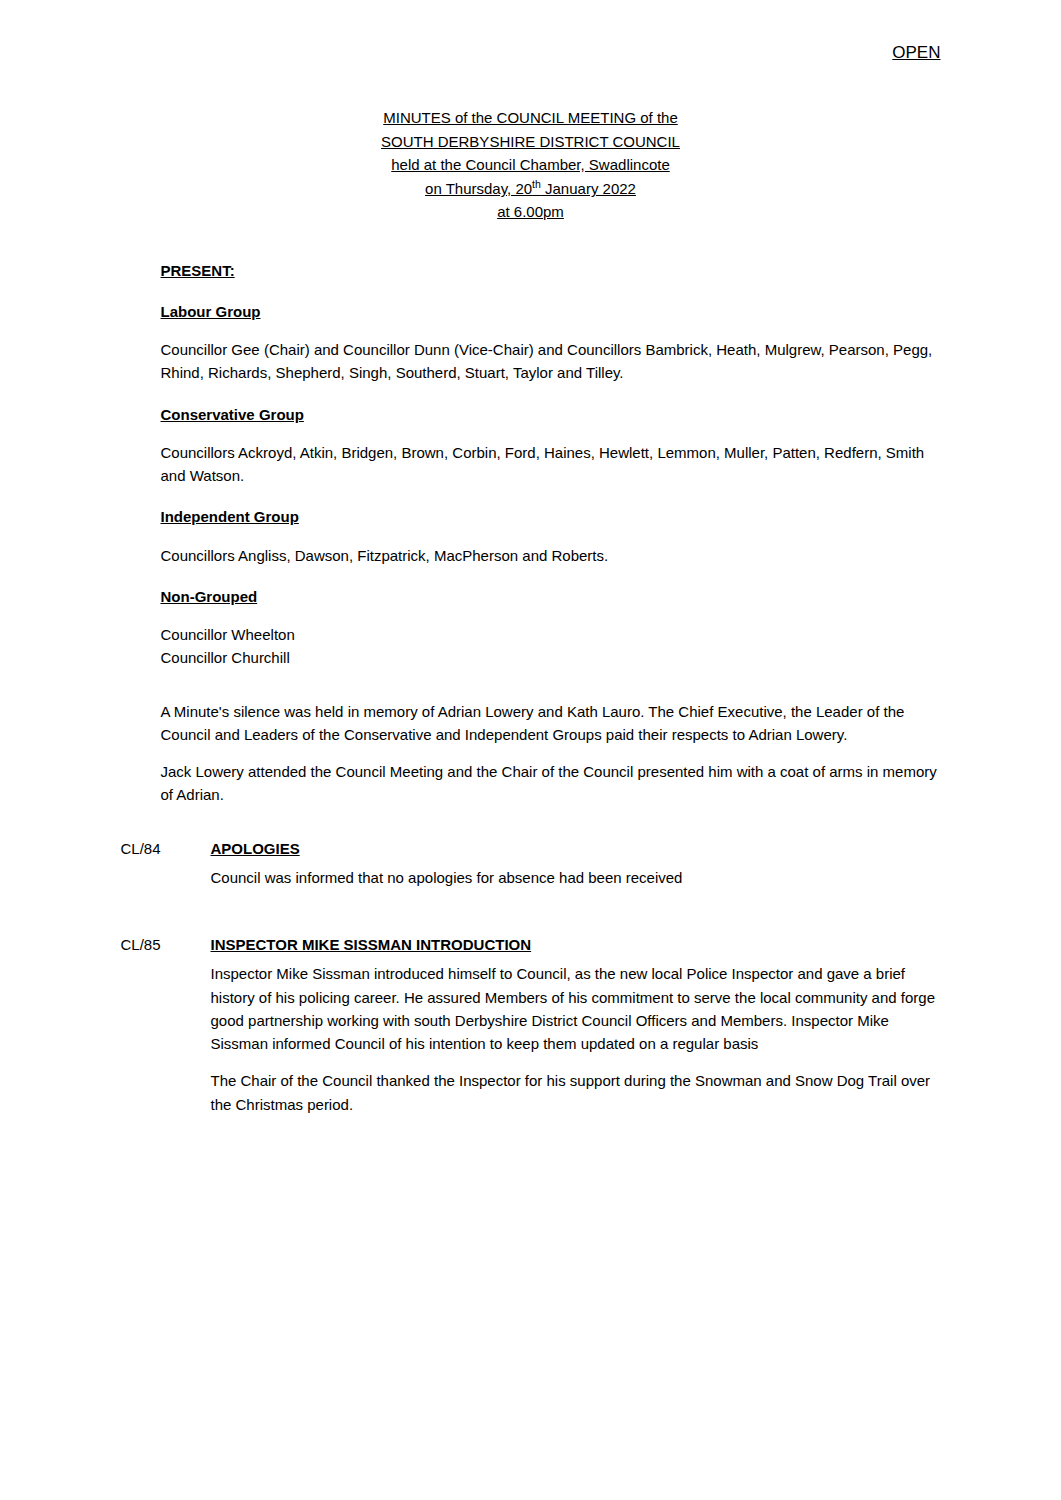OPEN
MINUTES of the COUNCIL MEETING of the
SOUTH DERBYSHIRE DISTRICT COUNCIL
held at the Council Chamber, Swadlincote
on Thursday, 20th January 2022
at 6.00pm
PRESENT:
Labour Group
Councillor Gee (Chair) and Councillor Dunn (Vice-Chair) and Councillors Bambrick, Heath, Mulgrew, Pearson, Pegg, Rhind, Richards, Shepherd, Singh, Southerd, Stuart, Taylor and Tilley.
Conservative Group
Councillors Ackroyd, Atkin, Bridgen, Brown, Corbin, Ford, Haines, Hewlett, Lemmon, Muller, Patten, Redfern, Smith and Watson.
Independent Group
Councillors Angliss, Dawson, Fitzpatrick, MacPherson and Roberts.
Non-Grouped
Councillor Wheelton
Councillor Churchill
A Minute's silence was held in memory of Adrian Lowery and Kath Lauro. The Chief Executive, the Leader of the Council and Leaders of the Conservative and Independent Groups paid their respects to Adrian Lowery.
Jack Lowery attended the Council Meeting and the Chair of the Council presented him with a coat of arms in memory of Adrian.
CL/84
APOLOGIES
Council was informed that no apologies for absence had been received
CL/85
INSPECTOR MIKE SISSMAN INTRODUCTION
Inspector Mike Sissman introduced himself to Council, as the new local Police Inspector and gave a brief history of his policing career. He assured Members of his commitment to serve the local community and forge good partnership working with south Derbyshire District Council Officers and Members. Inspector Mike Sissman informed Council of his intention to keep them updated on a regular basis
The Chair of the Council thanked the Inspector for his support during the Snowman and Snow Dog Trail over the Christmas period.